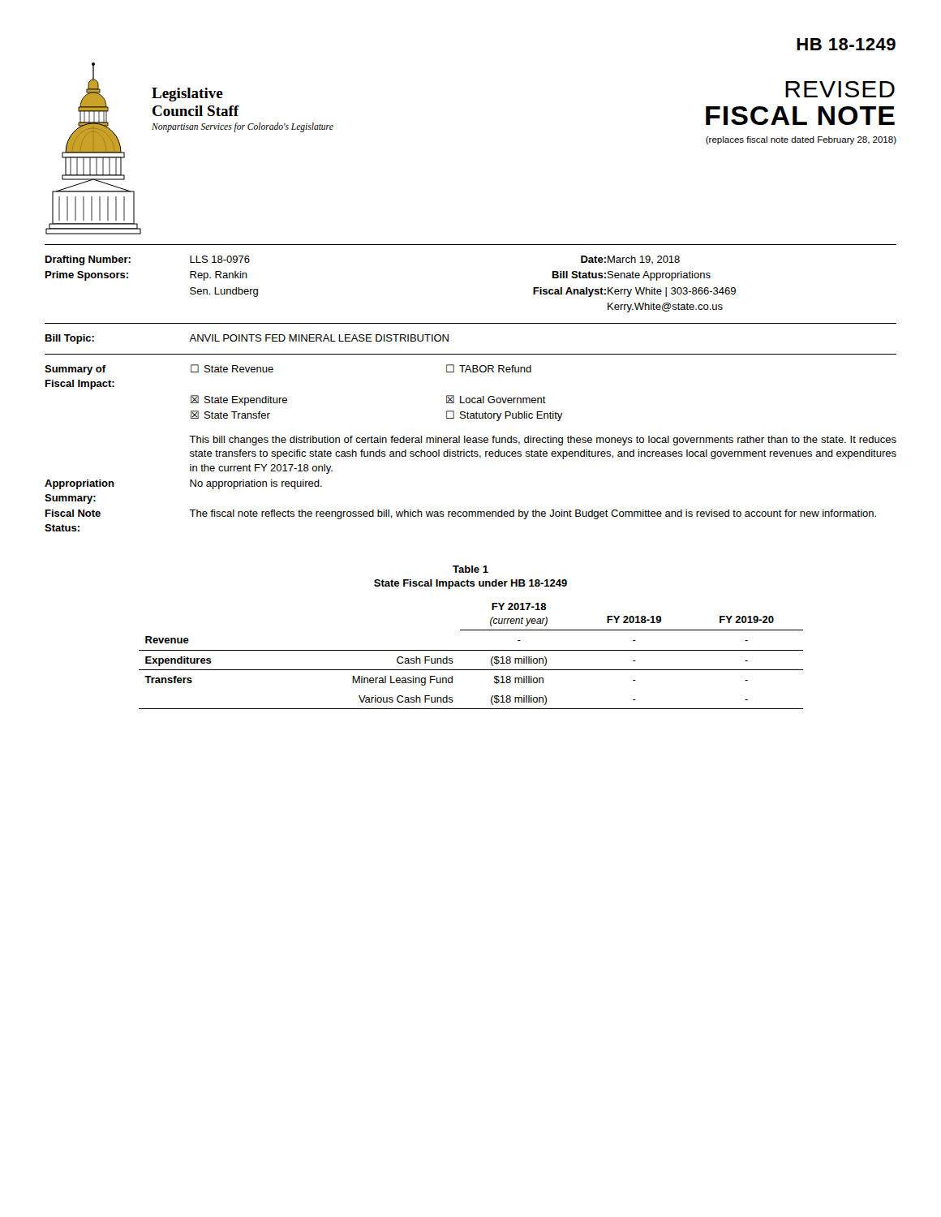HB 18-1249
Legislative
Council Staff
Nonpartisan Services for Colorado's Legislature
REVISED
FISCAL NOTE
(replaces fiscal note dated February 28, 2018)
| Drafting Number: | LLS 18-0976 | Date: | March 19, 2018 |
| Prime Sponsors: | Rep. Rankin | Bill Status: | Senate Appropriations |
| | Sen. Lundberg | Fiscal Analyst: | Kerry White / 303-866-3469 |
| | | | Kerry.White@state.co.us |
| Bill Topic: | ANVIL POINTS FED MINERAL LEASE DISTRIBUTION |
| Summary of Fiscal Impact: | ☐ State Revenue | ☐ TABOR Refund |
| | ☒ State Expenditure | ☒ Local Government |
| | ☒ State Transfer | ☐ Statutory Public Entity |
| | This bill changes the distribution of certain federal mineral lease funds, directing these moneys to local governments rather than to the state. It reduces state transfers to specific state cash funds and school districts, reduces state expenditures, and increases local government revenues and expenditures in the current FY 2017-18 only. |
| Appropriation Summary: | No appropriation is required. |
| Fiscal Note Status: | The fiscal note reflects the reengrossed bill, which was recommended by the Joint Budget Committee and is revised to account for new information. |
Table 1
State Fiscal Impacts under HB 18-1249
| | | FY 2017-18 (current year) | FY 2018-19 | FY 2019-20 |
| --- | --- | --- | --- | --- |
| Revenue | | - | - | - |
| Expenditures | Cash Funds | ($18 million) | - | - |
| Transfers | Mineral Leasing Fund | $18 million | - | - |
| | Various Cash Funds | ($18 million) | - | - |